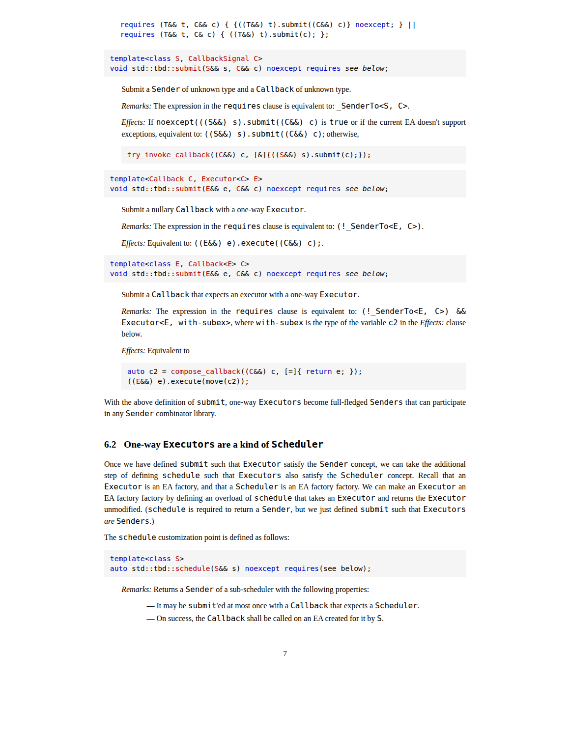requires (T&& t, C&& c) { {((T&&) t).submit((C&&) c)} noexcept; } ||
requires (T&& t, C& c) { ((T&&) t).submit(c); };
template<class S, CallbackSignal C>
void std::tbd:: submit(S&& s, C&& c) noexcept requires see below;
Submit a Sender of unknown type and a Callback of unknown type.
Remarks: The expression in the requires clause is equivalent to: _SenderTo<S, C>.
Effects: If noexcept(((S&&) s).submit((C&&) c) is true or if the current EA doesn't support exceptions, equivalent to: ((S&&) s).submit((C&&) c); otherwise,
try_invoke_callback((C&&) c, [&]{((S&&) s).submit(c);});
template<Callback C, Executor<C> E>
void std::tbd:: submit(E&& e, C&& c) noexcept requires see below;
Submit a nullary Callback with a one-way Executor.
Remarks: The expression in the requires clause is equivalent to: (!_SenderTo<E, C>).
Effects: Equivalent to: ((E&&) e).execute((C&&) c);.
template<class E, Callback<E> C>
void std::tbd:: submit(E&& e, C&& c) noexcept requires see below;
Submit a Callback that expects an executor with a one-way Executor.
Remarks: The expression in the requires clause is equivalent to: (!_SenderTo<E, C>) && Executor<E, with-subex>, where with-subex is the type of the variable c2 in the Effects: clause below.
Effects: Equivalent to
auto c2 = compose_callback((C&&) c, [=]{ return e; });
((E&&) e).execute(move(c2));
With the above definition of submit, one-way Executors become full-fledged Senders that can participate in any Sender combinator library.
6.2 One-way Executors are a kind of Scheduler
Once we have defined submit such that Executor satisfy the Sender concept, we can take the additional step of defining schedule such that Executors also satisfy the Scheduler concept. Recall that an Executor is an EA factory, and that a Scheduler is an EA factory factory. We can make an Executor an EA factory factory by defining an overload of schedule that takes an Executor and returns the Executor unmodified. (schedule is required to return a Sender, but we just defined submit such that Executors are Senders.)
The schedule customization point is defined as follows:
template<class S>
auto std::tbd:: schedule(S&& s) noexcept requires(see below);
Remarks: Returns a Sender of a sub-scheduler with the following properties:
It may be submit'ed at most once with a Callback that expects a Scheduler.
On success, the Callback shall be called on an EA created for it by S.
7